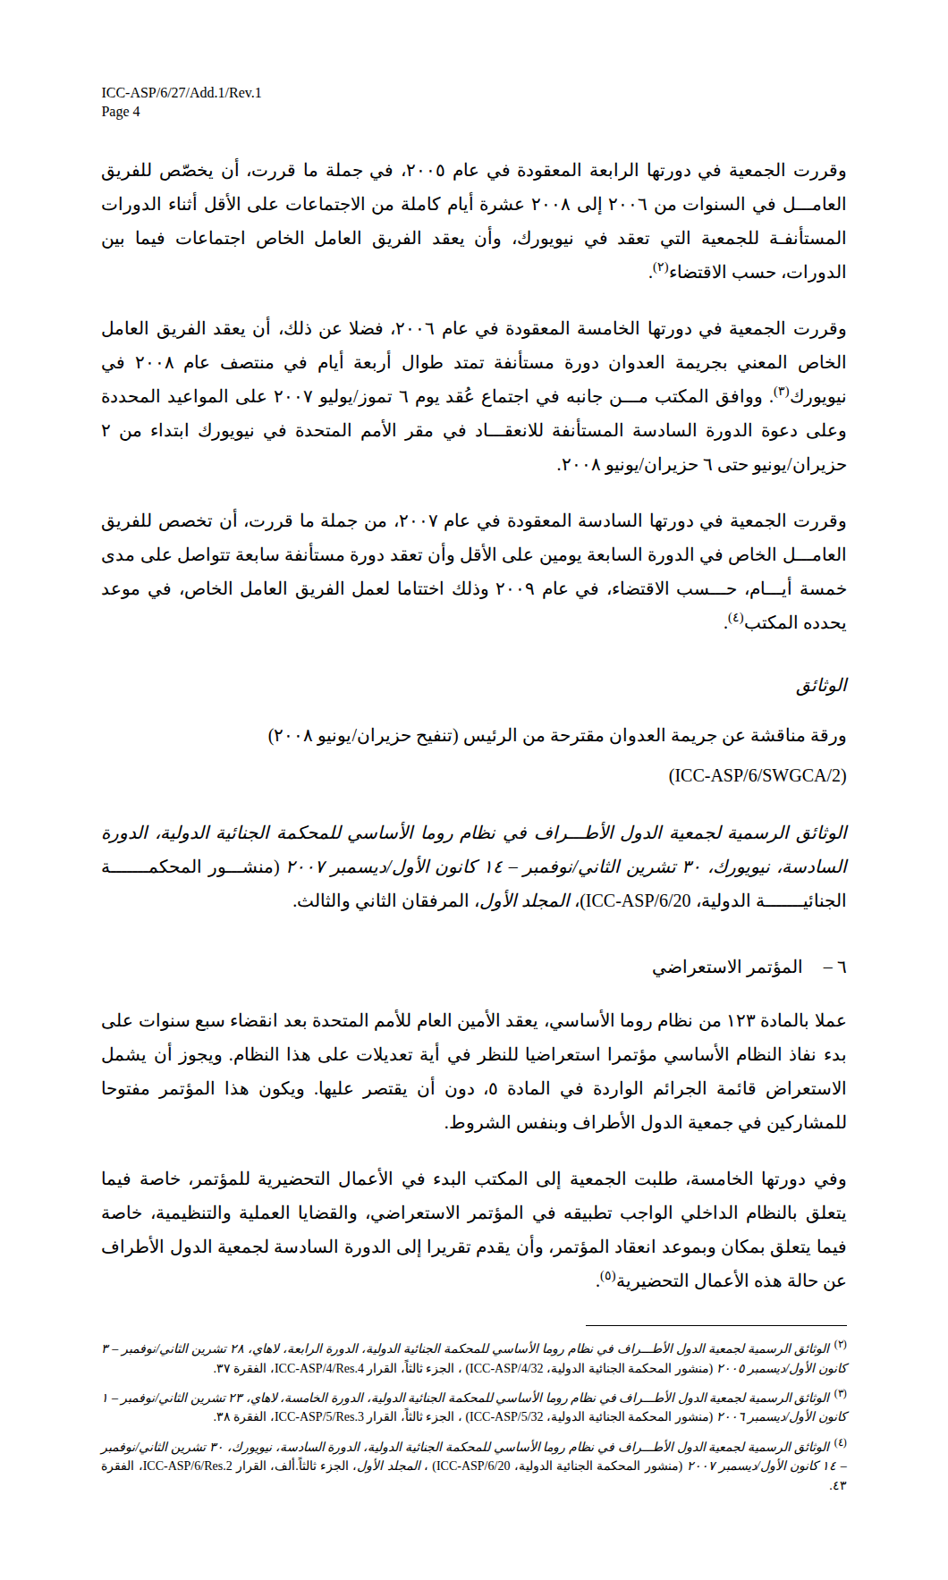ICC-ASP/6/27/Add.1/Rev.1
Page 4
وقررت الجمعية في دورتها الرابعة المعقودة في عام ٢٠٠٥، في جملة ما قررت، أن يخصّص للفريق العامـــل في السنوات من ٢٠٠٦ إلى ٢٠٠٨ عشرة أيام كاملة من الاجتماعات على الأقل أثناء الدورات المستأنفـة للجمعية التي تعقد في نيويورك، وأن يعقد الفريق العامل الخاص اجتماعات فيما بين الدورات، حسب الاقتضاء(٢).
وقررت الجمعية في دورتها الخامسة المعقودة في عام ٢٠٠٦، فضلا عن ذلك، أن يعقد الفريق العامل الخاص المعني بجريمة العدوان دورة مستأنفة تمتد طوال أربعة أيام في منتصف عام ٢٠٠٨ في نيويورك(٣). ووافق المكتب مـــن جانبه في اجتماع عُقد يوم ٦ تموز/يوليو ٢٠٠٧ على المواعيد المحددة وعلى دعوة الدورة السادسة المستأنفة للانعقـــاد في مقر الأمم المتحدة في نيويورك ابتداء من ٢ حزيران/يونيو حتى ٦ حزيران/يونيو ٢٠٠٨.
وقررت الجمعية في دورتها السادسة المعقودة في عام ٢٠٠٧، من جملة ما قررت، أن تخصص للفريق العامـــل الخاص في الدورة السابعة يومين على الأقل وأن تعقد دورة مستأنفة سابعة تتواصل على مدى خمسة أيـــام، حـــسب الاقتضاء، في عام ٢٠٠٩ وذلك اختتاما لعمل الفريق العامل الخاص، في موعد يحدده المكتب(٤).
الوثائق
ورقة مناقشة عن جريمة العدوان مقترحة من الرئيس (تنفيح حزيران/يونيو ٢٠٠٨)
(ICC-ASP/6/SWGCA/2)
الوثائق الرسمية لجمعية الدول الأطـــراف في نظام روما الأساسي للمحكمة الجنائية الدولية، الدورة السادسة، نيويورك، ٣٠ تشرين الثاني/نوفمبر – ١٤ كانون الأول/ديسمبر ٢٠٠٧ (منشـــور المحكمـــــــة الجنائيـــــــة الدولية، ICC-ASP/6/20)، المجلد الأول، المرفقان الثاني والثالث.
٦ – المؤتمر الاستعراضي
عملا بالمادة ١٢٣ من نظام روما الأساسي، يعقد الأمين العام للأمم المتحدة بعد انقضاء سبع سنوات على بدء نفاذ النظام الأساسي مؤتمرا استعراضيا للنظر في أية تعديلات على هذا النظام. ويجوز أن يشمل الاستعراض قائمة الجرائم الواردة في المادة ٥، دون أن يقتصر عليها. ويكون هذا المؤتمر مفتوحا للمشاركين في جمعية الدول الأطراف وبنفس الشروط.
وفي دورتها الخامسة، طلبت الجمعية إلى المكتب البدء في الأعمال التحضيرية للمؤتمر، خاصة فيما يتعلق بالنظام الداخلي الواجب تطبيقه في المؤتمر الاستعراضي، والقضايا العملية والتنظيمية، خاصة فيما يتعلق بمكان وبموعد انعقاد المؤتمر، وأن يقدم تقريرا إلى الدورة السادسة لجمعية الدول الأطراف عن حالة هذه الأعمال التحضيرية(٥).
(٢) الوثائق الرسمية لجمعية الدول الأطـــراف في نظام روما الأساسي للمحكمة الجنائية الدولية، الدورة الرابعة، لاهاي، ٢٨ تشرين الثاني/نوفمبر – ٣ كانون الأول/ديسمبر ٢٠٠٥ (منشور المحكمة الجنائية الدولية، ICC-ASP/4/32) ، الجزء ثالثاً، القرار ICC-ASP/4/Res.4، الفقرة ٣٧.
(٣) الوثائق الرسمية لجمعية الدول الأطـــراف في نظام روما الأساسي للمحكمة الجنائية الدولية، الدورة الخامسة، لاهاي، ٢٣ تشرين الثاني/نوفمبر – ١ كانون الأول/ديسمبر ٢٠٠٦ (منشور المحكمة الجنائية الدولية، ICC-ASP/5/32) ، الجزء ثالثاً، القرار ICC-ASP/5/Res.3، الفقرة ٣٨.
(٤) الوثائق الرسمية لجمعية الدول الأطـــراف في نظام روما الأساسي للمحكمة الجنائية الدولية، الدورة السادسة، نيويورك، ٣٠ تشرين الثاني/نوفمبر – ١٤ كانون الأول/ديسمبر ٢٠٠٧ (منشور المحكمة الجنائية الدولية، ICC-ASP/6/20) ، المجلد الأول، الجزء ثالثاً.ألف، القرار ICC-ASP/6/Res.2، الفقرة ٤٣.